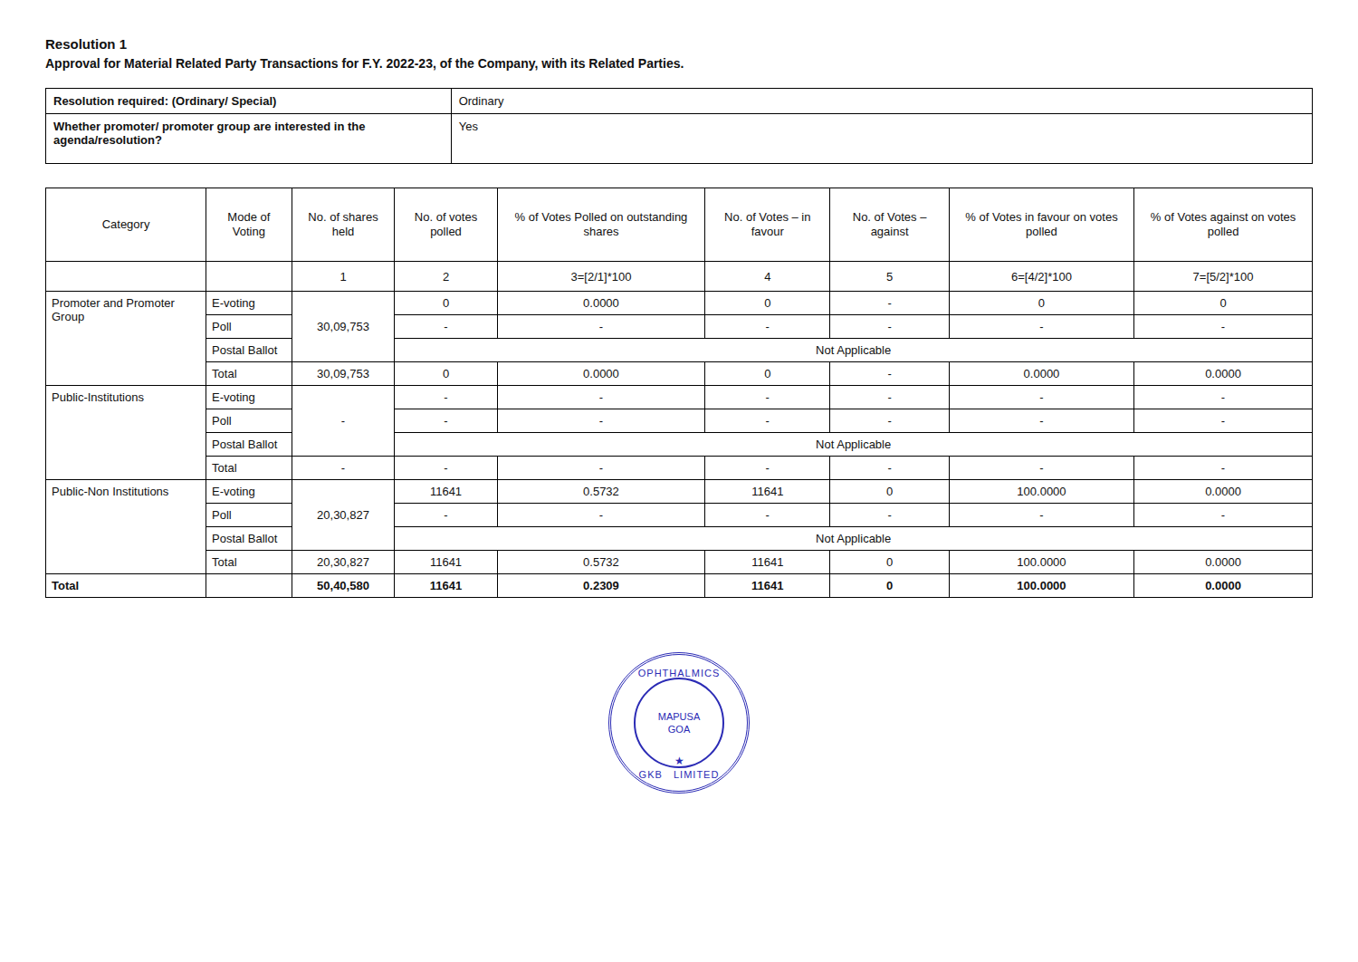Resolution 1
Approval for Material Related Party Transactions for F.Y. 2022-23, of the Company, with its Related Parties.
| Resolution required: (Ordinary/ Special) | Ordinary |
| Whether promoter/ promoter group are interested in the agenda/resolution? | Yes |
| Category | Mode of Voting | No. of shares held | No. of votes polled | % of Votes Polled on outstanding shares | No. of Votes – in favour | No. of Votes – against | % of Votes in favour on votes polled | % of Votes against on votes polled |
| --- | --- | --- | --- | --- | --- | --- | --- | --- |
| | | 1 | 2 | 3=[2/1]*100 | 4 | 5 | 6=[4/2]*100 | 7=[5/2]*100 |
| Promoter and Promoter Group | E-voting | 30,09,753 | 0 | 0.0000 | 0 | - | 0 | 0 |
| Poll | - | - | - | - | - | - |
| Postal Ballot | Not Applicable |
| Total | 30,09,753 | 0 | 0.0000 | 0 | - | 0.0000 | 0.0000 |
| Public-Institutions | E-voting | - | - | - | - | - | - | - |
| Poll | - | - | - | - | - | - |
| Postal Ballot | Not Applicable |
| Total | - | - | - | - | - | - | - |
| Public-Non Institutions | E-voting | 20,30,827 | 11641 | 0.5732 | 11641 | 0 | 100.0000 | 0.0000 |
| Poll | - | - | - | - | - | - |
| Postal Ballot | Not Applicable |
| Total | 20,30,827 | 11641 | 0.5732 | 11641 | 0 | 100.0000 | 0.0000 |
| Total | | 50,40,580 | 11641 | 0.2309 | 11641 | 0 | 100.0000 | 0.0000 |
OPHTHALMICS
MAPUSA
GOA
GKB LIMITED
★